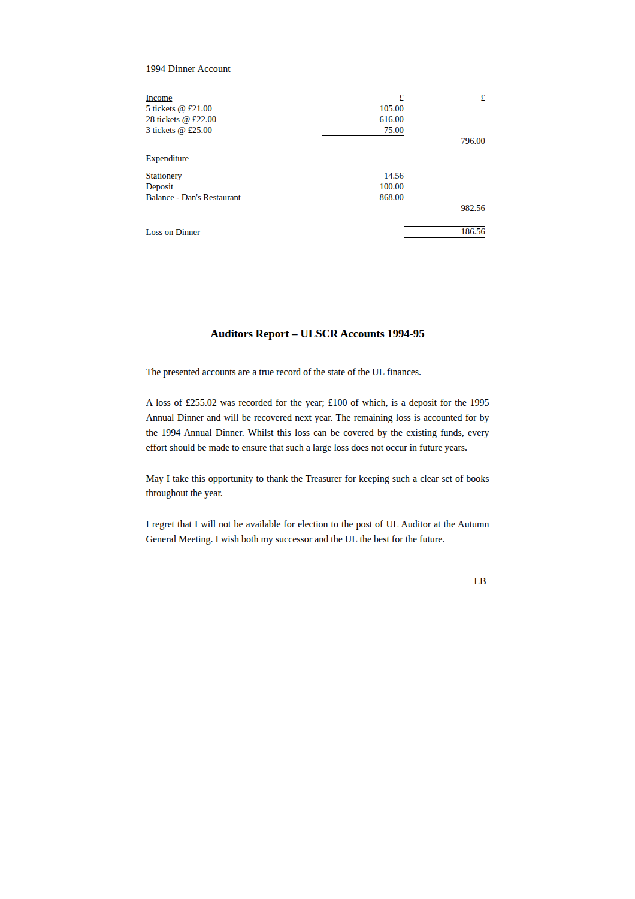1994 Dinner Account
| Income | £ | £ |
| 5 tickets @ £21.00 | 105.00 | |
| 28 tickets @ £22.00 | 616.00 | |
| 3 tickets @ £25.00 | 75.00 | |
| | | 796.00 |
| Expenditure | | |
| Stationery | 14.56 | |
| Deposit | 100.00 | |
| Balance - Dan's Restaurant | 868.00 | |
| | | 982.56 |
| Loss on Dinner | | 186.56 |
Auditors Report – ULSCR Accounts 1994-95
The presented accounts are a true record of the state of the UL finances.
A loss of £255.02 was recorded for the year; £100 of which, is a deposit for the 1995 Annual Dinner and will be recovered next year. The remaining loss is accounted for by the 1994 Annual Dinner. Whilst this loss can be covered by the existing funds, every effort should be made to ensure that such a large loss does not occur in future years.
May I take this opportunity to thank the Treasurer for keeping such a clear set of books throughout the year.
I regret that I will not be available for election to the post of UL Auditor at the Autumn General Meeting. I wish both my successor and the UL the best for the future.
LB